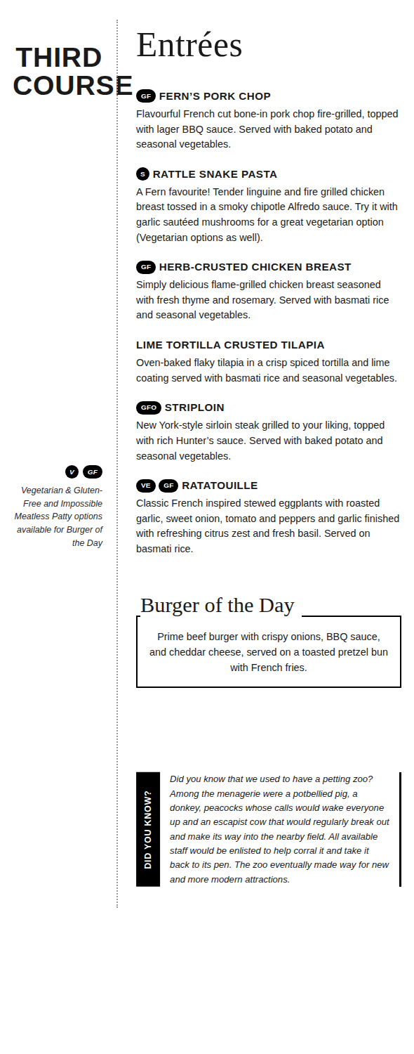Third
Course
V GF
Vegetarian & Gluten-Free and Impossible Meatless Patty options available for Burger of the Day
Entrées
GF Fern’s Pork Chop
Flavourful French cut bone-in pork chop fire-grilled, topped with lager BBQ sauce. Served with baked potato and seasonal vegetables.
S Rattle Snake Pasta
A Fern favourite! Tender linguine and fire grilled chicken breast tossed in a smoky chipotle Alfredo sauce. Try it with garlic sautéed mushrooms for a great vegetarian option (Vegetarian options as well).
GF Herb-Crusted Chicken Breast
Simply delicious flame-grilled chicken breast seasoned with fresh thyme and rosemary. Served with basmati rice and seasonal vegetables.
Lime Tortilla Crusted Tilapia
Oven-baked flaky tilapia in a crisp spiced tortilla and lime coating served with basmati rice and seasonal vegetables.
GFo Striploin
New York-style sirloin steak grilled to your liking, topped with rich Hunter’s sauce. Served with baked potato and seasonal vegetables.
Ve GF Ratatouille
Classic French inspired stewed eggplants with roasted garlic, sweet onion, tomato and peppers and garlic finished with refreshing citrus zest and fresh basil. Served on basmati rice.
Burger of the Day
Prime beef burger with crispy onions, BBQ sauce, and cheddar cheese, served on a toasted pretzel bun with French fries.
Did you know?
Did you know that we used to have a petting zoo? Among the menagerie were a potbellied pig, a donkey, peacocks whose calls would wake everyone up and an escapist cow that would regularly break out and make its way into the nearby field. All available staff would be enlisted to help corral it and take it back to its pen. The zoo eventually made way for new and more modern attractions.